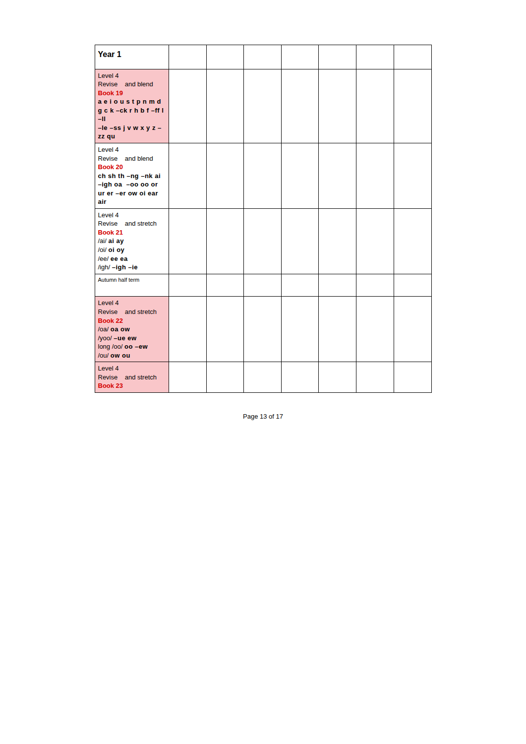| Year 1 | | | | | | | |
| Level 4 Revise and blend Book 19 a e i o u s t p n m d g c k –ck r h b f –ff l –ll –le –ss j v w x y z –zz qu | | | | | | | |
| Level 4 Revise and blend Book 20 ch sh th –ng –nk ai –igh oa –oo oo or ur er –er ow oi ear air | | | | | | | |
| Level 4 Revise and stretch Book 21 /ai/ ai ay /oi/ oi oy /ee/ ee ea /igh/ –igh –ie | | | | | | | |
| Autumn half term | | | | | | | |
| Level 4 Revise and stretch Book 22 /oa/ oa ow /yoo/ –ue ew long /oo/ oo –ew /ou/ ow ou | | | | | | | |
| Level 4 Revise and stretch Book 23 | | | | | | | |
Page 13 of 17